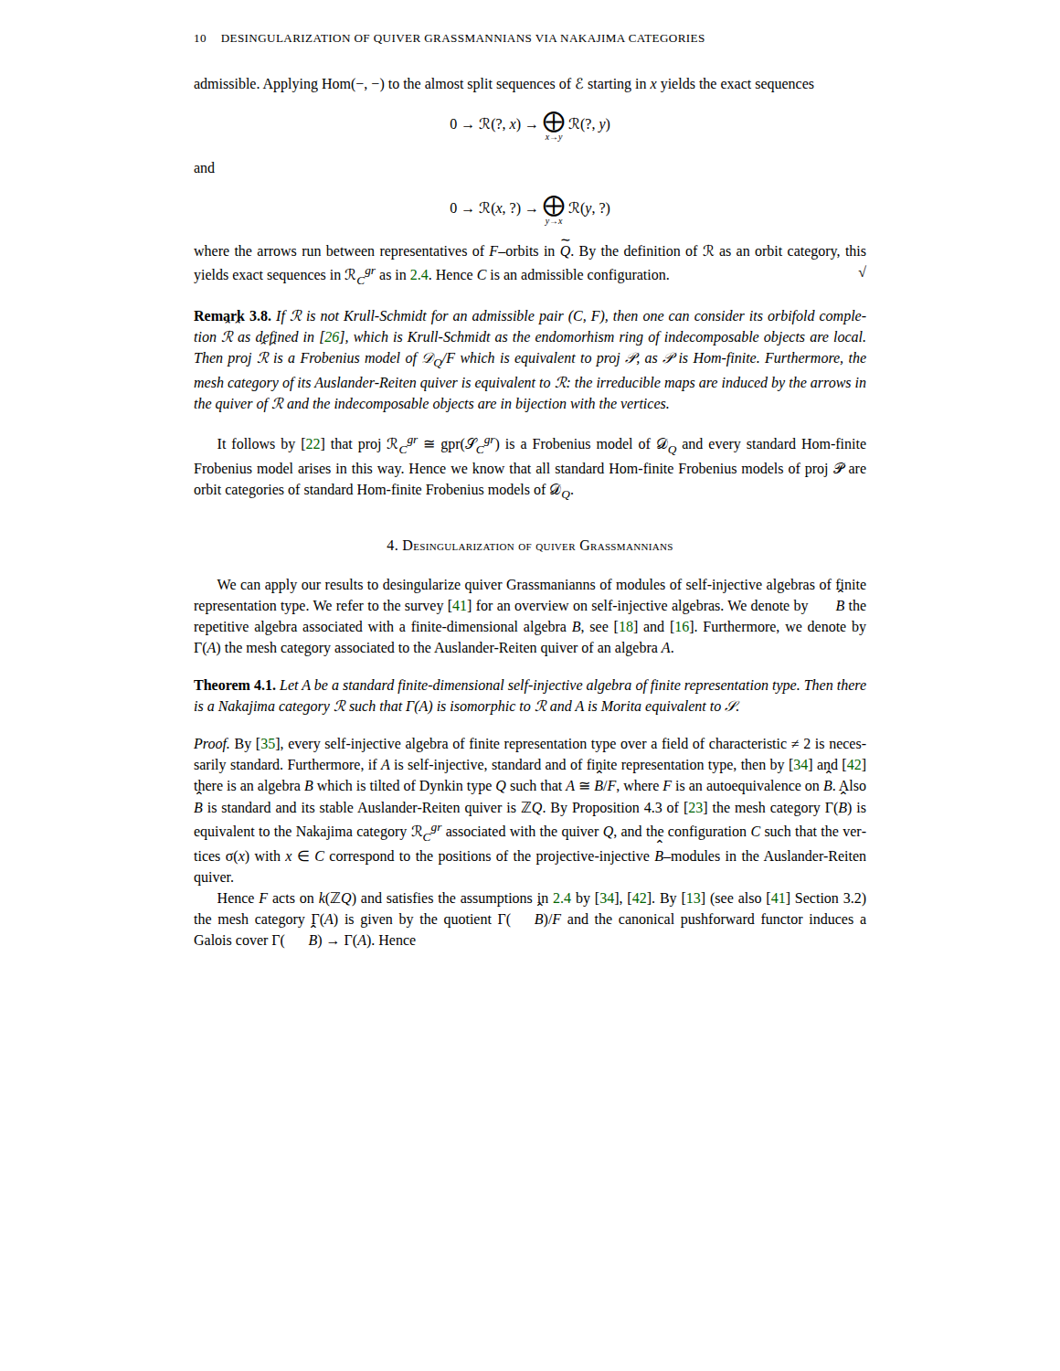10 DESINGULARIZATION OF QUIVER GRASSMANNIANS VIA NAKAJIMA CATEGORIES
admissible. Applying Hom(−, −) to the almost split sequences of ℰ starting in x yields the exact sequences
0 → ℛ(?, x) → ⨁x→y ℛ(?, y)
and
0 → ℛ(x, ?) → ⨁y→x ℛ(y, ?)
where the arrows run between representatives of F–orbits in Q∼. By the definition of ℛ as an orbit category, this yields exact sequences in ℛCgr as in 2.4. Hence C is an admissible configuration. √
Remark 3.8. If ℛ is not Krull-Schmidt for an admissible pair (C, F), then one can consider its orbifold completion ℛ⌃⌃ as defined in [26], which is Krull-Schmidt as the endomorhism ring of indecomposable objects are local. Then proj ℛ⌃⌃ is a Frobenius model of 𝒟Q/F which is equivalent to proj 𝒫, as 𝒫 is Hom-finite. Furthermore, the mesh category of its Auslander-Reiten quiver is equivalent to ℛ: the irreducible maps are induced by the arrows in the quiver of ℛ and the indecomposable objects are in bijection with the vertices.
It follows by [22] that proj ℛCgr ≅ gpr(𝒮Cgr) is a Frobenius model of 𝒟Q and every standard Hom-finite Frobenius model arises in this way. Hence we know that all standard Hom-finite Frobenius models of proj 𝒫 are orbit categories of standard Hom-finite Frobenius models of 𝒟Q.
4. Desingularization of quiver Grassmannians
We can apply our results to desingularize quiver Grassmanianns of modules of self-injective algebras of finite representation type. We refer to the survey [41] for an overview on self-injective algebras. We denote by B⌃ the repetitive algebra associated with a finite-dimensional algebra B, see [18] and [16]. Furthermore, we denote by Γ(A) the mesh category associated to the Auslander-Reiten quiver of an algebra A.
Theorem 4.1. Let A be a standard finite-dimensional self-injective algebra of finite representation type. Then there is a Nakajima category ℛ such that Γ(A) is isomorphic to ℛ and A is Morita equivalent to 𝒮.
Proof. By [35], every self-injective algebra of finite representation type over a field of characteristic ≠ 2 is necessarily standard. Furthermore, if A is self-injective, standard and of finite representation type, then by [34] and [42] there is an algebra B which is tilted of Dynkin type Q such that A ≅ B⌃/F, where F is an autoequivalence on B⌃. Also B⌃ is standard and its stable Auslander-Reiten quiver is ℤQ. By Proposition 4.3 of [23] the mesh category Γ(B⌃) is equivalent to the Nakajima category ℛCgr associated with the quiver Q, and the configuration C such that the vertices σ(x) with x ∈ C correspond to the positions of the projective-injective B⌃–modules in the Auslander-Reiten quiver.
Hence F acts on k(ℤQ) and satisfies the assumptions in 2.4 by [34], [42]. By [13] (see also [41] Section 3.2) the mesh category Γ(A) is given by the quotient Γ(B⌃)/F and the canonical pushforward functor induces a Galois cover Γ(B⌃) → Γ(A). Hence